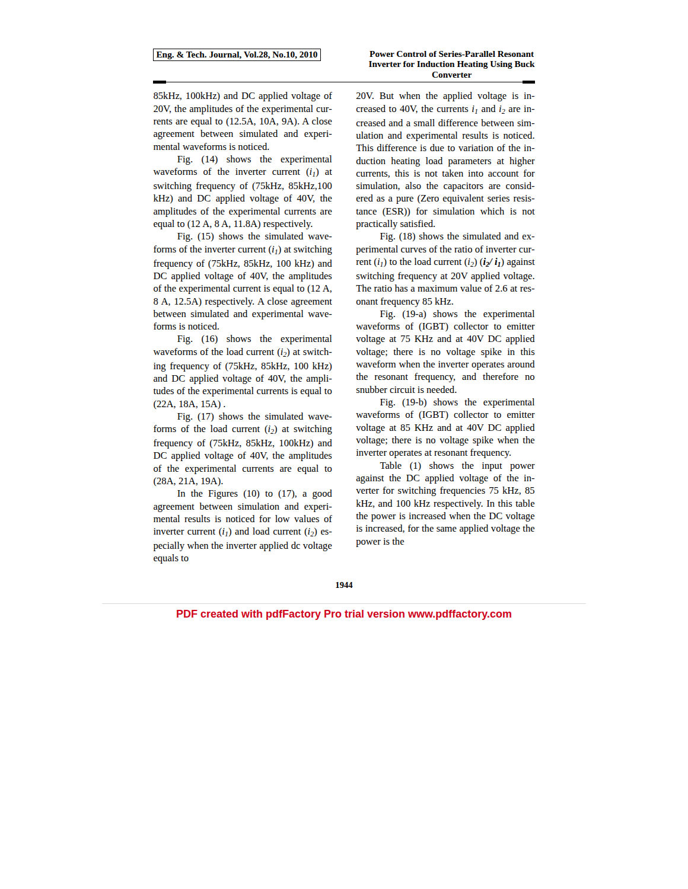Eng. & Tech. Journal, Vol.28, No.10, 2010
Power Control of Series-Parallel Resonant
Inverter for Induction Heating Using Buck
Converter
85kHz, 100kHz) and DC applied voltage of 20V, the amplitudes of the experimental currents are equal to (12.5A, 10A, 9A). A close agreement between simulated and experimental waveforms is noticed.
Fig. (14) shows the experimental waveforms of the inverter current (i1) at switching frequency of (75kHz, 85kHz,100 kHz) and DC applied voltage of 40V, the amplitudes of the experimental currents are equal to (12 A, 8 A, 11.8A) respectively.
Fig. (15) shows the simulated waveforms of the inverter current (i1) at switching frequency of (75kHz, 85kHz, 100 kHz) and DC applied voltage of 40V, the amplitudes of the experimental current is equal to (12 A, 8 A, 12.5A) respectively. A close agreement between simulated and experimental waveforms is noticed.
Fig. (16) shows the experimental waveforms of the load current (i2) at switching frequency of (75kHz, 85kHz, 100 kHz) and DC applied voltage of 40V, the amplitudes of the experimental currents is equal to (22A, 18A, 15A) .
Fig. (17) shows the simulated waveforms of the load current (i2) at switching frequency of (75kHz, 85kHz, 100kHz) and DC applied voltage of 40V, the amplitudes of the experimental currents are equal to (28A, 21A, 19A).
In the Figures (10) to (17), a good agreement between simulation and experimental results is noticed for low values of inverter current (i1) and load current (i2) especially when the inverter applied dc voltage equals to
20V. But when the applied voltage is increased to 40V, the currents i1 and i2 are increased and a small difference between simulation and experimental results is noticed. This difference is due to variation of the induction heating load parameters at higher currents, this is not taken into account for simulation, also the capacitors are considered as a pure (Zero equivalent series resistance (ESR)) for simulation which is not practically satisfied.
Fig. (18) shows the simulated and experimental curves of the ratio of inverter current (i1) to the load current (i2) (i2/ i1) against switching frequency at 20V applied voltage. The ratio has a maximum value of 2.6 at resonant frequency 85 kHz.
Fig. (19-a) shows the experimental waveforms of (IGBT) collector to emitter voltage at 75 KHz and at 40V DC applied voltage; there is no voltage spike in this waveform when the inverter operates around the resonant frequency, and therefore no snubber circuit is needed.
Fig. (19-b) shows the experimental waveforms of (IGBT) collector to emitter voltage at 85 KHz and at 40V DC applied voltage; there is no voltage spike when the inverter operates at resonant frequency.
Table (1) shows the input power against the DC applied voltage of the inverter for switching frequencies 75 kHz, 85 kHz, and 100 kHz respectively. In this table the power is increased when the DC voltage is increased, for the same applied voltage the power is the
1944
PDF created with pdfFactory Pro trial version www.pdffactory.com